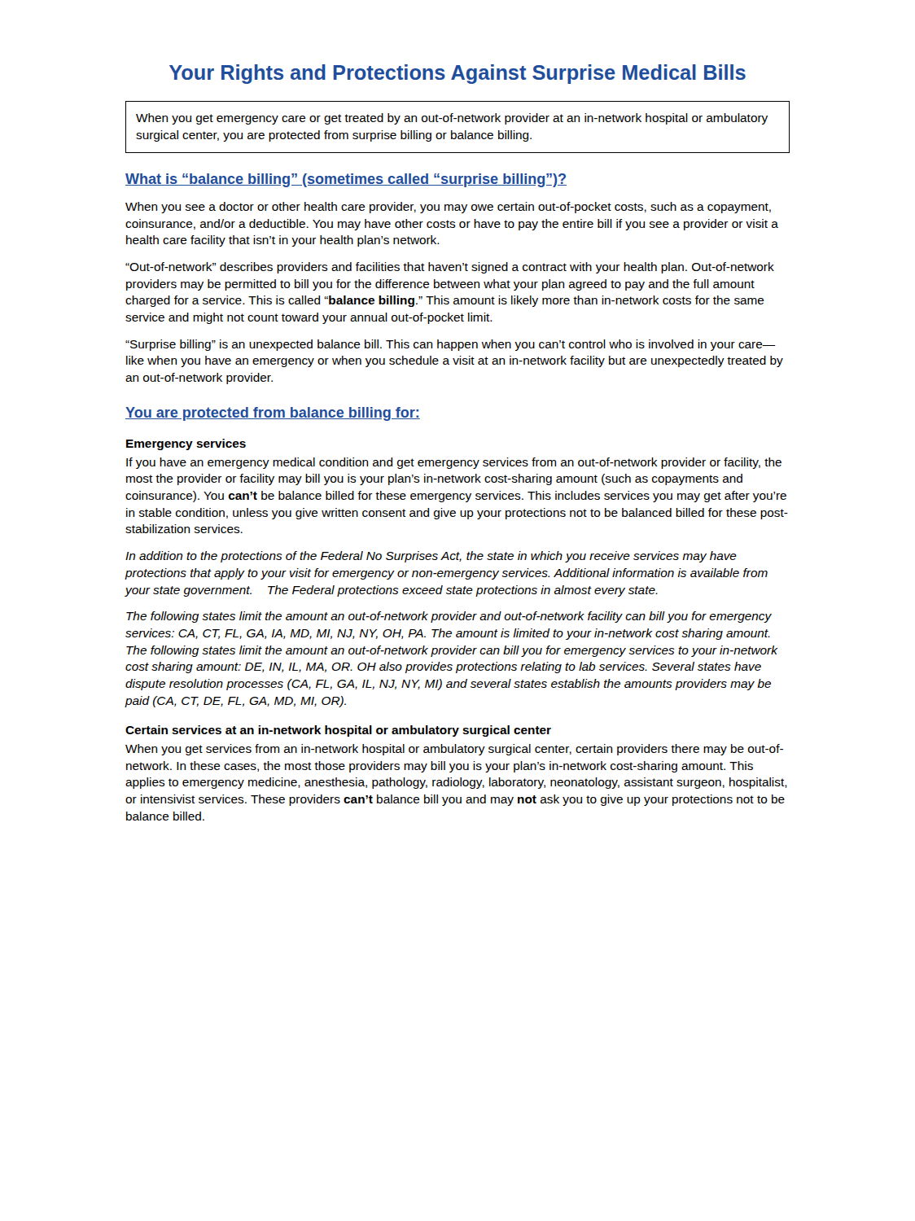Your Rights and Protections Against Surprise Medical Bills
When you get emergency care or get treated by an out-of-network provider at an in-network hospital or ambulatory surgical center, you are protected from surprise billing or balance billing.
What is “balance billing” (sometimes called “surprise billing”)?
When you see a doctor or other health care provider, you may owe certain out-of-pocket costs, such as a copayment, coinsurance, and/or a deductible. You may have other costs or have to pay the entire bill if you see a provider or visit a health care facility that isn’t in your health plan’s network.
“Out-of-network” describes providers and facilities that haven’t signed a contract with your health plan. Out-of-network providers may be permitted to bill you for the difference between what your plan agreed to pay and the full amount charged for a service. This is called “balance billing.” This amount is likely more than in-network costs for the same service and might not count toward your annual out-of-pocket limit.
“Surprise billing” is an unexpected balance bill. This can happen when you can’t control who is involved in your care—like when you have an emergency or when you schedule a visit at an in-network facility but are unexpectedly treated by an out-of-network provider.
You are protected from balance billing for:
Emergency services
If you have an emergency medical condition and get emergency services from an out-of-network provider or facility, the most the provider or facility may bill you is your plan’s in-network cost-sharing amount (such as copayments and coinsurance). You can’t be balance billed for these emergency services. This includes services you may get after you’re in stable condition, unless you give written consent and give up your protections not to be balanced billed for these post-stabilization services.
In addition to the protections of the Federal No Surprises Act, the state in which you receive services may have protections that apply to your visit for emergency or non-emergency services. Additional information is available from your state government. The Federal protections exceed state protections in almost every state.
The following states limit the amount an out-of-network provider and out-of-network facility can bill you for emergency services: CA, CT, FL, GA, IA, MD, MI, NJ, NY, OH, PA. The amount is limited to your in-network cost sharing amount. The following states limit the amount an out-of-network provider can bill you for emergency services to your in-network cost sharing amount: DE, IN, IL, MA, OR. OH also provides protections relating to lab services. Several states have dispute resolution processes (CA, FL, GA, IL, NJ, NY, MI) and several states establish the amounts providers may be paid (CA, CT, DE, FL, GA, MD, MI, OR).
Certain services at an in-network hospital or ambulatory surgical center
When you get services from an in-network hospital or ambulatory surgical center, certain providers there may be out-of-network. In these cases, the most those providers may bill you is your plan’s in-network cost-sharing amount. This applies to emergency medicine, anesthesia, pathology, radiology, laboratory, neonatology, assistant surgeon, hospitalist, or intensivist services. These providers can’t balance bill you and may not ask you to give up your protections not to be balance billed.